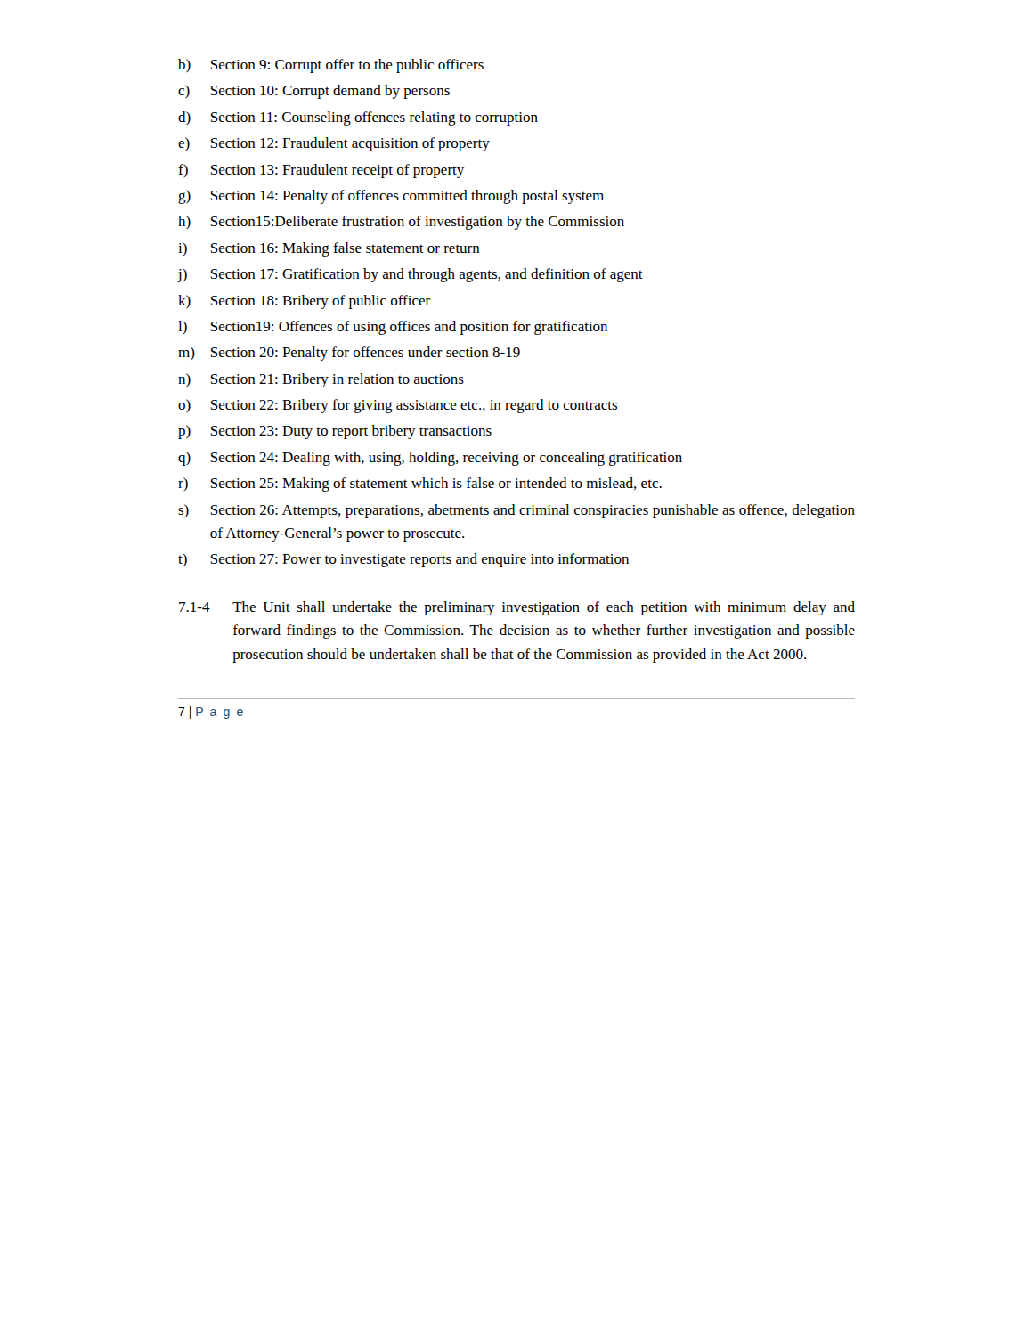b) Section 9: Corrupt offer to the public officers
c) Section 10: Corrupt demand by persons
d) Section 11: Counseling offences relating to corruption
e) Section 12: Fraudulent acquisition of property
f) Section 13: Fraudulent receipt of property
g) Section 14: Penalty of offences committed through postal system
h) Section15:Deliberate frustration of investigation by the Commission
i) Section 16: Making false statement or return
j) Section 17: Gratification by and through agents, and definition of agent
k) Section 18: Bribery of public officer
l) Section19: Offences of using offices and position for gratification
m) Section 20: Penalty for offences under section 8-19
n) Section 21: Bribery in relation to auctions
o) Section 22: Bribery for giving assistance etc., in regard to contracts
p) Section 23: Duty to report bribery transactions
q) Section 24: Dealing with, using, holding, receiving or concealing gratification
r) Section 25: Making of statement which is false or intended to mislead, etc.
s) Section 26: Attempts, preparations, abetments and criminal conspiracies punishable as offence, delegation of Attorney-General’s power to prosecute.
t) Section 27: Power to investigate reports and enquire into information
7.1-4 The Unit shall undertake the preliminary investigation of each petition with minimum delay and forward findings to the Commission. The decision as to whether further investigation and possible prosecution should be undertaken shall be that of the Commission as provided in the Act 2000.
7 | P a g e